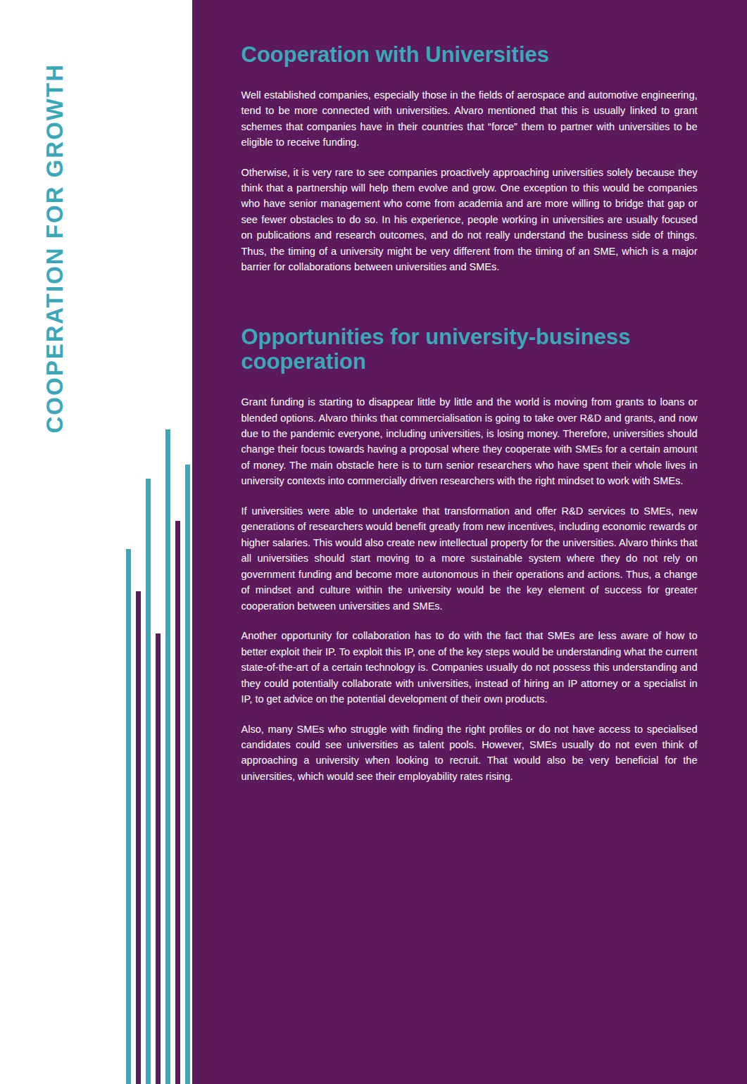COOPERATION FOR GROWTH
Cooperation with Universities
Well established companies, especially those in the fields of aerospace and automotive engineering, tend to be more connected with universities. Alvaro mentioned that this is usually linked to grant schemes that companies have in their countries that “force” them to partner with universities to be eligible to receive funding.
Otherwise, it is very rare to see companies proactively approaching universities solely because they think that a partnership will help them evolve and grow. One exception to this would be companies who have senior management who come from academia and are more willing to bridge that gap or see fewer obstacles to do so. In his experience, people working in universities are usually focused on publications and research outcomes, and do not really understand the business side of things. Thus, the timing of a university might be very different from the timing of an SME, which is a major barrier for collaborations between universities and SMEs.
Opportunities for university-business cooperation
Grant funding is starting to disappear little by little and the world is moving from grants to loans or blended options. Alvaro thinks that commercialisation is going to take over R&D and grants, and now due to the pandemic everyone, including universities, is losing money. Therefore, universities should change their focus towards having a proposal where they cooperate with SMEs for a certain amount of money. The main obstacle here is to turn senior researchers who have spent their whole lives in university contexts into commercially driven researchers with the right mindset to work with SMEs.
If universities were able to undertake that transformation and offer R&D services to SMEs, new generations of researchers would benefit greatly from new incentives, including economic rewards or higher salaries. This would also create new intellectual property for the universities. Alvaro thinks that all universities should start moving to a more sustainable system where they do not rely on government funding and become more autonomous in their operations and actions. Thus, a change of mindset and culture within the university would be the key element of success for greater cooperation between universities and SMEs.
Another opportunity for collaboration has to do with the fact that SMEs are less aware of how to better exploit their IP. To exploit this IP, one of the key steps would be understanding what the current state-of-the-art of a certain technology is. Companies usually do not possess this understanding and they could potentially collaborate with universities, instead of hiring an IP attorney or a specialist in IP, to get advice on the potential development of their own products.
Also, many SMEs who struggle with finding the right profiles or do not have access to specialised candidates could see universities as talent pools. However, SMEs usually do not even think of approaching a university when looking to recruit. That would also be very beneficial for the universities, which would see their employability rates rising.